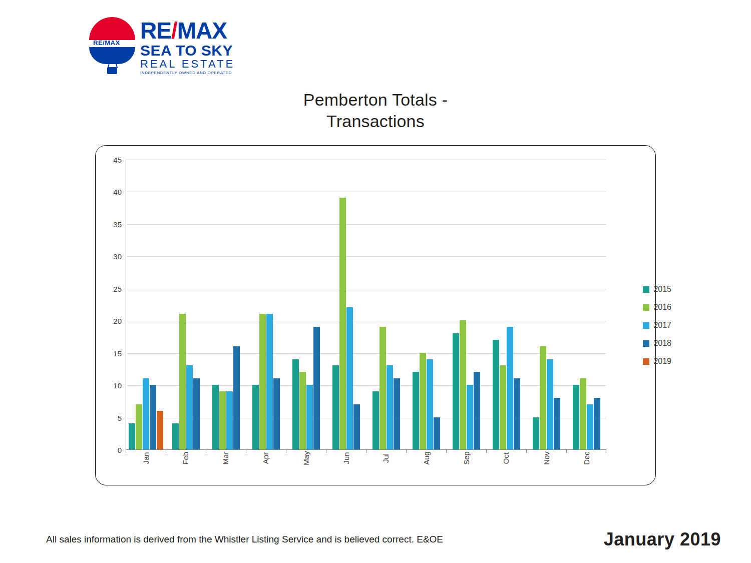RE/MAX
RE/MAX
SEA TO SKY
REAL ESTATE
INDEPENDENTLY OWNED AND OPERATED
Pemberton Totals -
Transactions
45
40
35
30
25
20
15
10
5
0
2015
2016
2017
2018
2019
Jan
Feb
Mar
Apr
May
Jun
Jul
Aug
Sep
Oct
Nov
Dec
All sales information is derived from the Whistler Listing Service and is believed correct. E&OE
January 2019